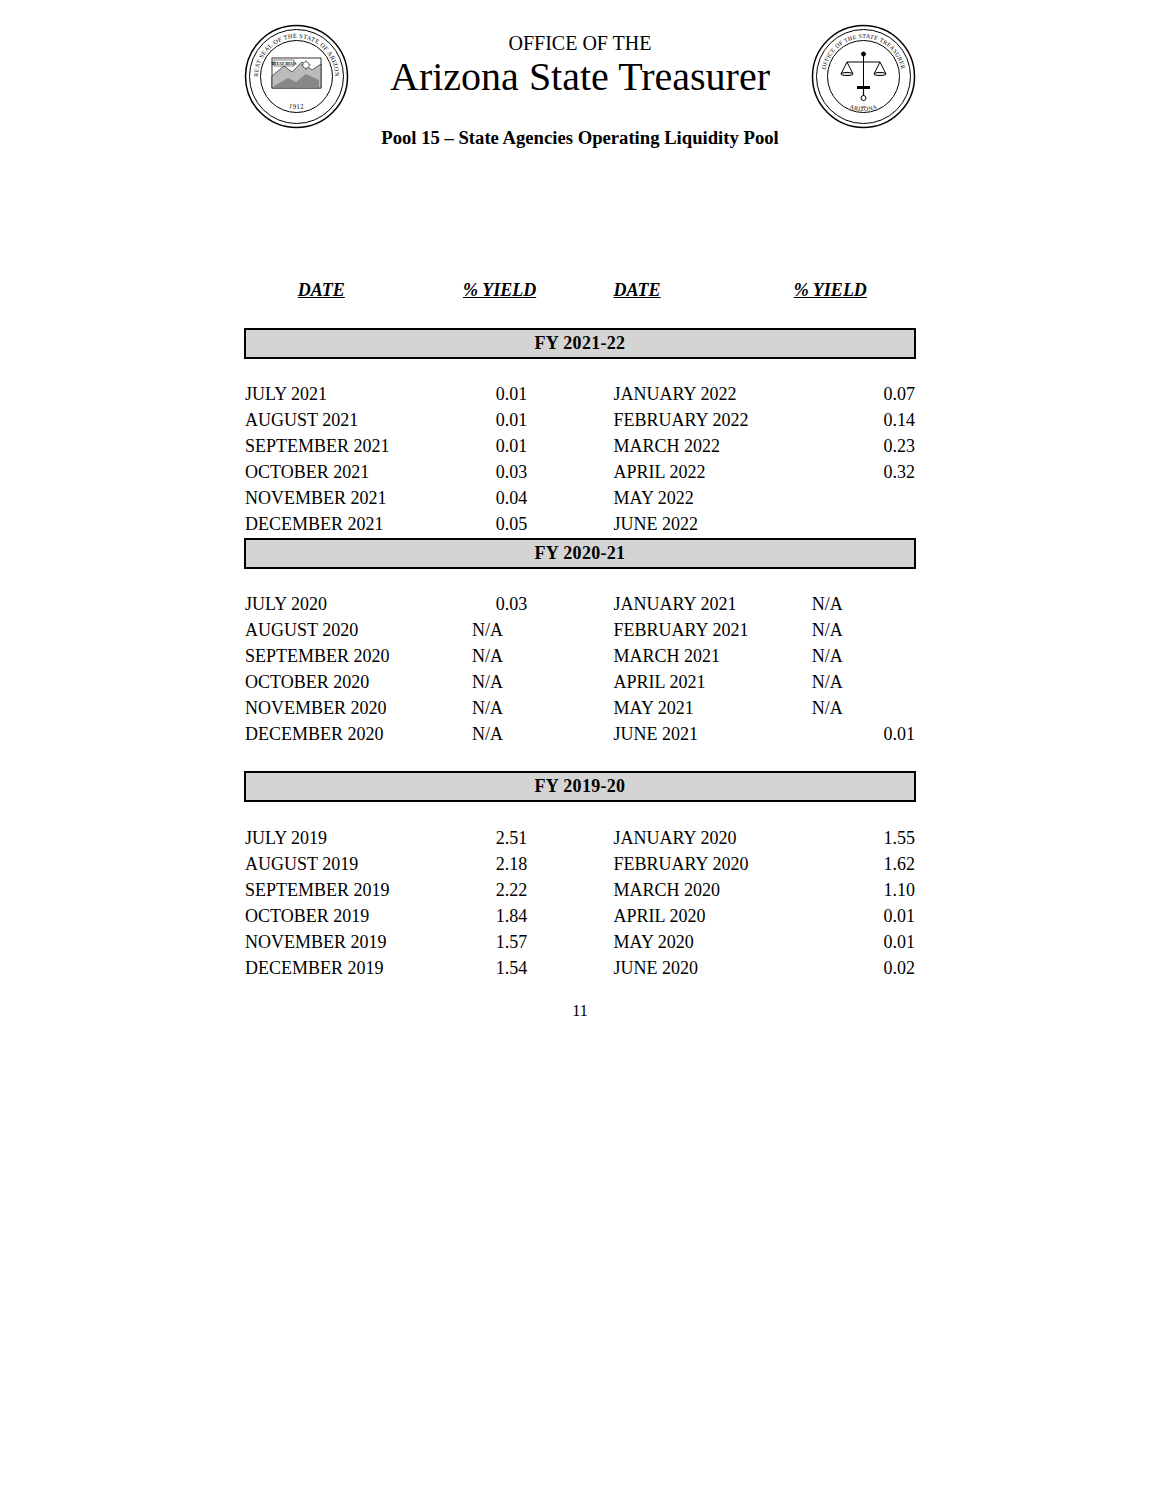GREAT SEAL OF THE STATE OF ARIZONA 1912 DITAT DEUS
OFFICE OF THE
Arizona State Treasurer
Pool 15 – State Agencies Operating Liquidity Pool
OFFICE OF THE STATE TREASURER ARIZONA –
| DATE | % YIELD | DATE | % YIELD |
| --- | --- | --- | --- |
| FY 2021-22 |
| JULY 2021 | 0.01 | JANUARY 2022 | 0.07 |
| AUGUST 2021 | 0.01 | FEBRUARY 2022 | 0.14 |
| SEPTEMBER 2021 | 0.01 | MARCH 2022 | 0.23 |
| OCTOBER 2021 | 0.03 | APRIL 2022 | 0.32 |
| NOVEMBER 2021 | 0.04 | MAY 2022 | |
| DECEMBER 2021 | 0.05 | JUNE 2022 | |
| FY 2020-21 |
| JULY 2020 | 0.03 | JANUARY 2021 | N/A |
| AUGUST 2020 | N/A | FEBRUARY 2021 | N/A |
| SEPTEMBER 2020 | N/A | MARCH 2021 | N/A |
| OCTOBER 2020 | N/A | APRIL 2021 | N/A |
| NOVEMBER 2020 | N/A | MAY 2021 | N/A |
| DECEMBER 2020 | N/A | JUNE 2021 | 0.01 |
| FY 2019-20 |
| JULY 2019 | 2.51 | JANUARY 2020 | 1.55 |
| AUGUST 2019 | 2.18 | FEBRUARY 2020 | 1.62 |
| SEPTEMBER 2019 | 2.22 | MARCH 2020 | 1.10 |
| OCTOBER 2019 | 1.84 | APRIL 2020 | 0.01 |
| NOVEMBER 2019 | 1.57 | MAY 2020 | 0.01 |
| DECEMBER 2019 | 1.54 | JUNE 2020 | 0.02 |
11